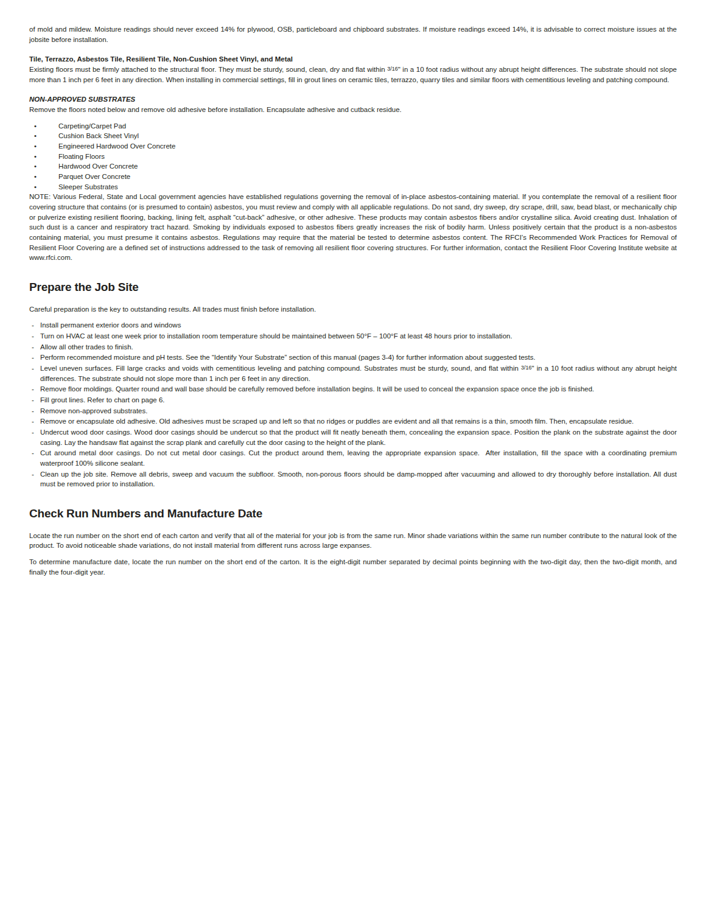of mold and mildew. Moisture readings should never exceed 14% for plywood, OSB, particleboard and chipboard substrates. If moisture readings exceed 14%, it is advisable to correct moisture issues at the jobsite before installation.
Tile, Terrazzo, Asbestos Tile, Resilient Tile, Non-Cushion Sheet Vinyl, and Metal
Existing floors must be firmly attached to the structural floor. They must be sturdy, sound, clean, dry and flat within 3/16" in a 10 foot radius without any abrupt height differences. The substrate should not slope more than 1 inch per 6 feet in any direction. When installing in commercial settings, fill in grout lines on ceramic tiles, terrazzo, quarry tiles and similar floors with cementitious leveling and patching compound.
NON-APPROVED SUBSTRATES
Remove the floors noted below and remove old adhesive before installation. Encapsulate adhesive and cutback residue.
Carpeting/Carpet Pad
Cushion Back Sheet Vinyl
Engineered Hardwood Over Concrete
Floating Floors
Hardwood Over Concrete
Parquet Over Concrete
Sleeper Substrates
NOTE: Various Federal, State and Local government agencies have established regulations governing the removal of in-place asbestos-containing material. If you contemplate the removal of a resilient floor covering structure that contains (or is presumed to contain) asbestos, you must review and comply with all applicable regulations. Do not sand, dry sweep, dry scrape, drill, saw, bead blast, or mechanically chip or pulverize existing resilient flooring, backing, lining felt, asphalt “cut-back” adhesive, or other adhesive. These products may contain asbestos fibers and/or crystalline silica. Avoid creating dust. Inhalation of such dust is a cancer and respiratory tract hazard. Smoking by individuals exposed to asbestos fibers greatly increases the risk of bodily harm. Unless positively certain that the product is a non-asbestos containing material, you must presume it contains asbestos. Regulations may require that the material be tested to determine asbestos content. The RFCI’s Recommended Work Practices for Removal of Resilient Floor Covering are a defined set of instructions addressed to the task of removing all resilient floor covering structures. For further information, contact the Resilient Floor Covering Institute website at www.rfci.com.
Prepare the Job Site
Careful preparation is the key to outstanding results. All trades must finish before installation.
Install permanent exterior doors and windows
Turn on HVAC at least one week prior to installation room temperature should be maintained between 50°F – 100°F at least 48 hours prior to installation.
Allow all other trades to finish.
Perform recommended moisture and pH tests. See the “Identify Your Substrate” section of this manual (pages 3-4) for further information about suggested tests.
Level uneven surfaces. Fill large cracks and voids with cementitious leveling and patching compound. Substrates must be sturdy, sound, and flat within 3/16" in a 10 foot radius without any abrupt height differences. The substrate should not slope more than 1 inch per 6 feet in any direction.
Remove floor moldings. Quarter round and wall base should be carefully removed before installation begins. It will be used to conceal the expansion space once the job is finished.
Fill grout lines. Refer to chart on page 6.
Remove non-approved substrates.
Remove or encapsulate old adhesive. Old adhesives must be scraped up and left so that no ridges or puddles are evident and all that remains is a thin, smooth film. Then, encapsulate residue.
Undercut wood door casings. Wood door casings should be undercut so that the product will fit neatly beneath them, concealing the expansion space. Position the plank on the substrate against the door casing. Lay the handsaw flat against the scrap plank and carefully cut the door casing to the height of the plank.
Cut around metal door casings. Do not cut metal door casings. Cut the product around them, leaving the appropriate expansion space. After installation, fill the space with a coordinating premium waterproof 100% silicone sealant.
Clean up the job site. Remove all debris, sweep and vacuum the subfloor. Smooth, non-porous floors should be damp-mopped after vacuuming and allowed to dry thoroughly before installation. All dust must be removed prior to installation.
Check Run Numbers and Manufacture Date
Locate the run number on the short end of each carton and verify that all of the material for your job is from the same run. Minor shade variations within the same run number contribute to the natural look of the product. To avoid noticeable shade variations, do not install material from different runs across large expanses.
To determine manufacture date, locate the run number on the short end of the carton. It is the eight-digit number separated by decimal points beginning with the two-digit day, then the two-digit month, and finally the four-digit year.